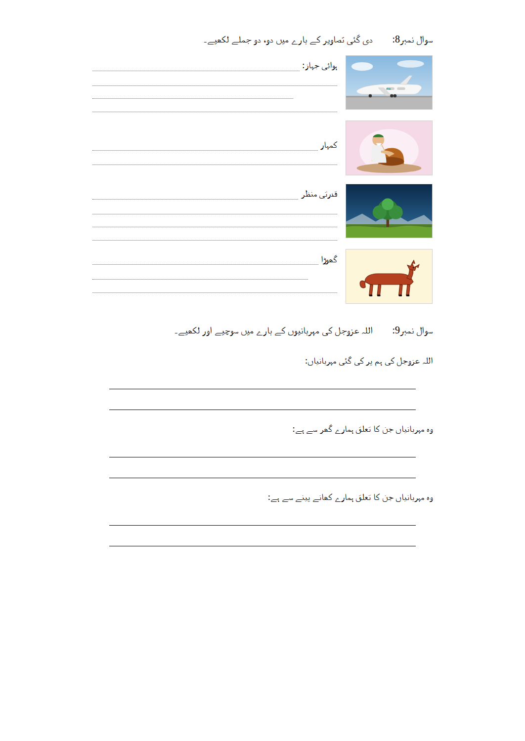سوال نمبر8: دی گئی تصاویر کے بارے میں دو، دو جملے لکھیے۔
ہوائی جہاز:
کمہار
قدرتی منظر
گھوڑا
سوال نمبر9: اللہ عزوجل کی مہربانیوں کے بارے میں سوچیے اور لکھیے۔
اللہ عزوجل کی ہم پر کی گئی مہربانیاں:
وہ مہربانیاں جن کا تعلق ہمارے گھر سے ہے:
وہ مہربانیاں جن کا تعلق ہمارے کھانے پینے سے ہے: